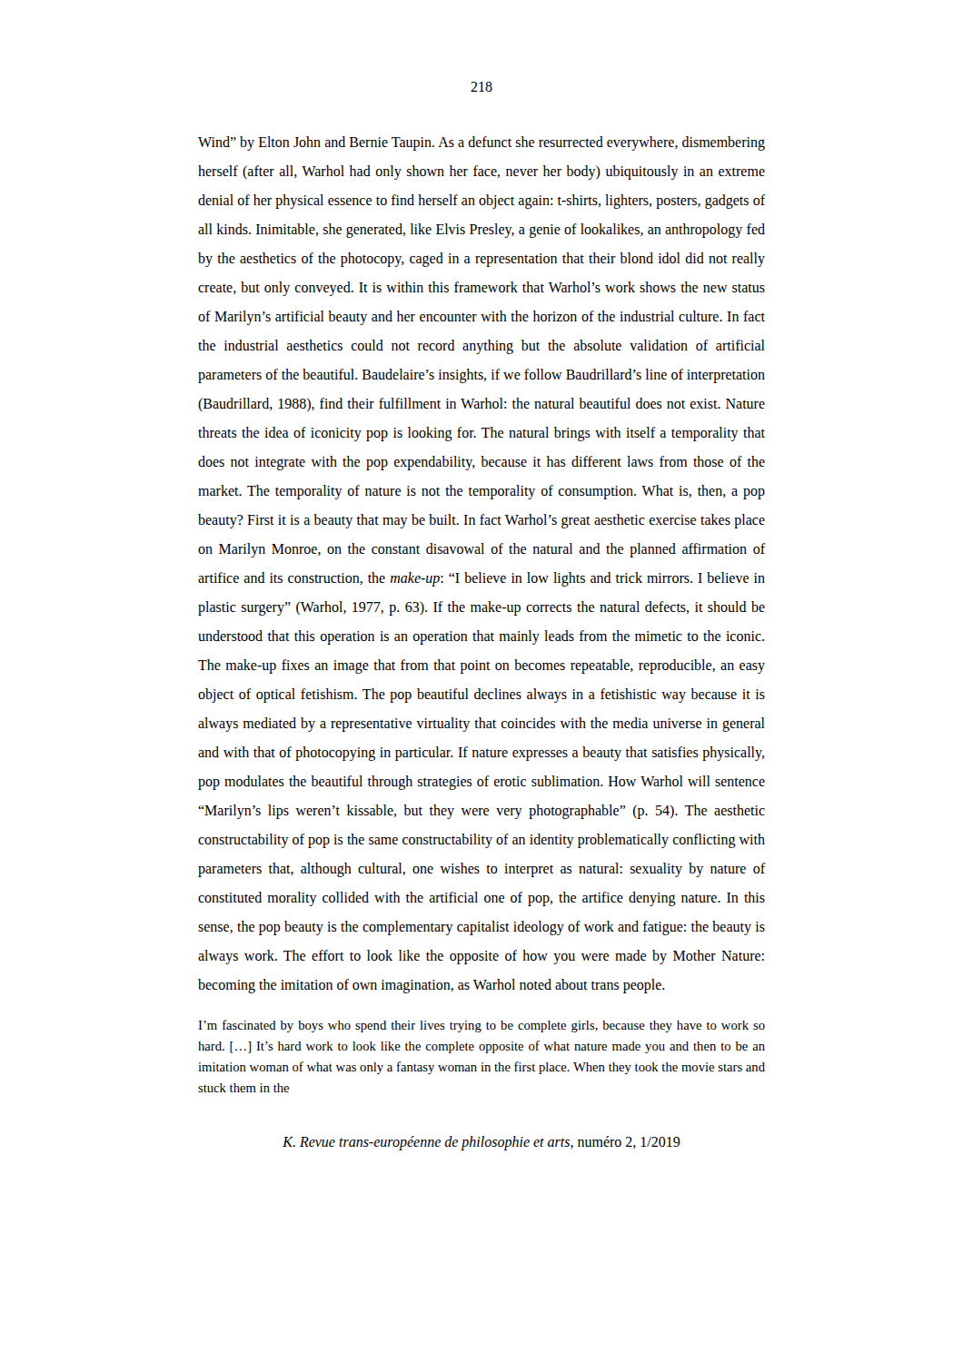218
Wind” by Elton John and Bernie Taupin. As a defunct she resurrected everywhere, dismembering herself (after all, Warhol had only shown her face, never her body) ubiquitously in an extreme denial of her physical essence to find herself an object again: t-shirts, lighters, posters, gadgets of all kinds. Inimitable, she generated, like Elvis Presley, a genie of lookalikes, an anthropology fed by the aesthetics of the photocopy, caged in a representation that their blond idol did not really create, but only conveyed. It is within this framework that Warhol’s work shows the new status of Marilyn’s artificial beauty and her encounter with the horizon of the industrial culture. In fact the industrial aesthetics could not record anything but the absolute validation of artificial parameters of the beautiful. Baudelaire’s insights, if we follow Baudrillard’s line of interpretation (Baudrillard, 1988), find their fulfillment in Warhol: the natural beautiful does not exist. Nature threats the idea of iconicity pop is looking for. The natural brings with itself a temporality that does not integrate with the pop expendability, because it has different laws from those of the market. The temporality of nature is not the temporality of consumption. What is, then, a pop beauty? First it is a beauty that may be built. In fact Warhol’s great aesthetic exercise takes place on Marilyn Monroe, on the constant disavowal of the natural and the planned affirmation of artifice and its construction, the make-up: “I believe in low lights and trick mirrors. I believe in plastic surgery” (Warhol, 1977, p. 63). If the make-up corrects the natural defects, it should be understood that this operation is an operation that mainly leads from the mimetic to the iconic. The make-up fixes an image that from that point on becomes repeatable, reproducible, an easy object of optical fetishism. The pop beautiful declines always in a fetishistic way because it is always mediated by a representative virtuality that coincides with the media universe in general and with that of photocopying in particular. If nature expresses a beauty that satisfies physically, pop modulates the beautiful through strategies of erotic sublimation. How Warhol will sentence “Marilyn’s lips weren’t kissable, but they were very photographable” (p. 54). The aesthetic constructability of pop is the same constructability of an identity problematically conflicting with parameters that, although cultural, one wishes to interpret as natural: sexuality by nature of constituted morality collided with the artificial one of pop, the artifice denying nature. In this sense, the pop beauty is the complementary capitalist ideology of work and fatigue: the beauty is always work. The effort to look like the opposite of how you were made by Mother Nature: becoming the imitation of own imagination, as Warhol noted about trans people.
I’m fascinated by boys who spend their lives trying to be complete girls, because they have to work so hard. […] It’s hard work to look like the complete opposite of what nature made you and then to be an imitation woman of what was only a fantasy woman in the first place. When they took the movie stars and stuck them in the
K. Revue trans-européenne de philosophie et arts, numéro 2, 1/2019